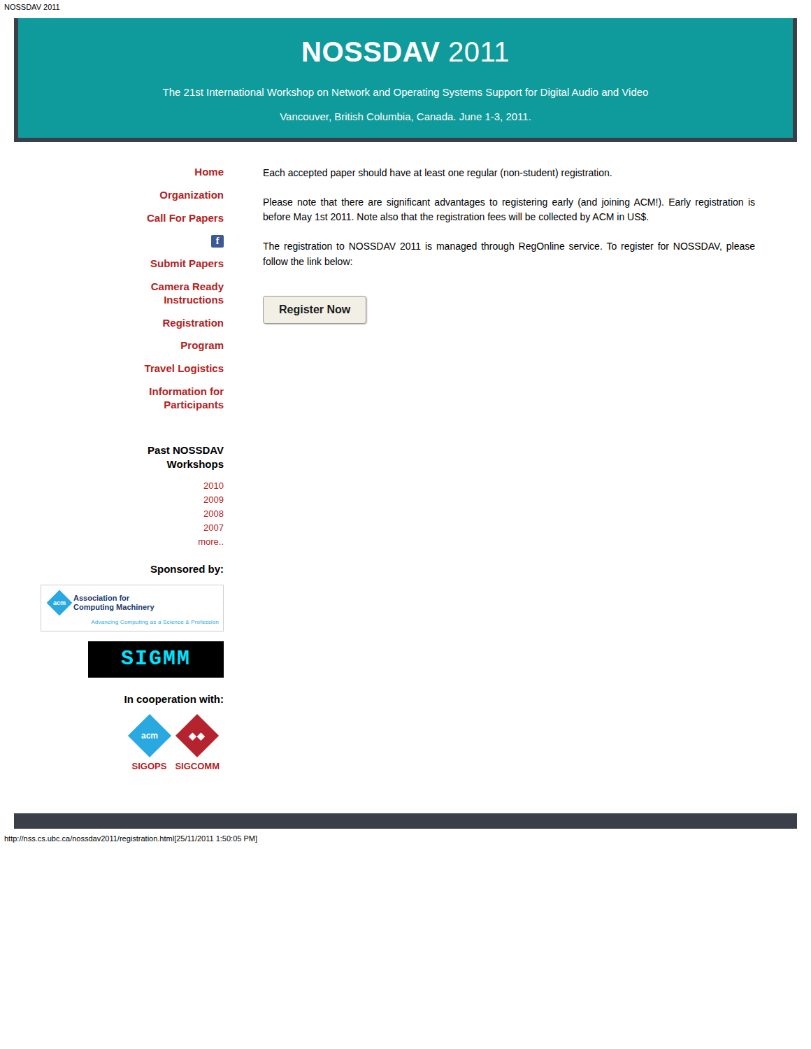NOSSDAV 2011
NOSSDAV 2011
The 21st International Workshop on Network and Operating Systems Support for Digital Audio and Video
Vancouver, British Columbia, Canada. June 1-3, 2011.
Home Organization Call For Papers
f
Submit Papers Camera Ready
Instructions Registration Program Travel Logistics Information for
Participants
Past NOSSDAV
Workshops
2010
2009
2008
2007
more..
Sponsored by:
acm
Association for
Computing Machinery
Advancing Computing as a Science & Profession
SIGMM
In cooperation with:
acm
SIGOPS
◆◆
SIGCOMM
Each accepted paper should have at least one regular (non-student) registration.
Please note that there are significant advantages to registering early (and joining ACM!). Early registration is before May 1st 2011. Note also that the registration fees will be collected by ACM in US$.
The registration to NOSSDAV 2011 is managed through RegOnline service. To register for NOSSDAV, please follow the link below:
Register Now
http://nss.cs.ubc.ca/nossdav2011/registration.html[25/11/2011 1:50:05 PM]